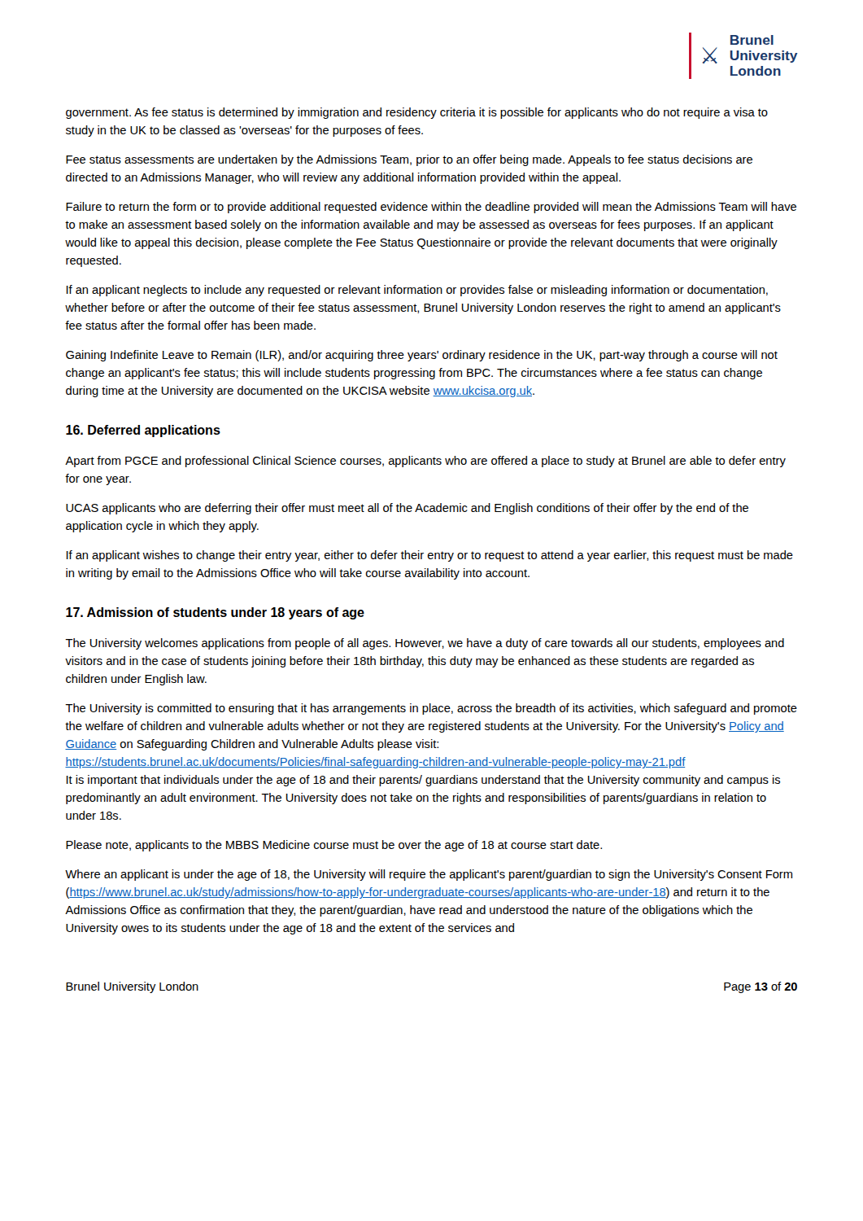⚔ Brunel University London
government. As fee status is determined by immigration and residency criteria it is possible for applicants who do not require a visa to study in the UK to be classed as 'overseas' for the purposes of fees.
Fee status assessments are undertaken by the Admissions Team, prior to an offer being made. Appeals to fee status decisions are directed to an Admissions Manager, who will review any additional information provided within the appeal.
Failure to return the form or to provide additional requested evidence within the deadline provided will mean the Admissions Team will have to make an assessment based solely on the information available and may be assessed as overseas for fees purposes. If an applicant would like to appeal this decision, please complete the Fee Status Questionnaire or provide the relevant documents that were originally requested.
If an applicant neglects to include any requested or relevant information or provides false or misleading information or documentation, whether before or after the outcome of their fee status assessment, Brunel University London reserves the right to amend an applicant's fee status after the formal offer has been made.
Gaining Indefinite Leave to Remain (ILR), and/or acquiring three years' ordinary residence in the UK, part-way through a course will not change an applicant's fee status; this will include students progressing from BPC. The circumstances where a fee status can change during time at the University are documented on the UKCISA website www.ukcisa.org.uk.
16. Deferred applications
Apart from PGCE and professional Clinical Science courses, applicants who are offered a place to study at Brunel are able to defer entry for one year.
UCAS applicants who are deferring their offer must meet all of the Academic and English conditions of their offer by the end of the application cycle in which they apply.
If an applicant wishes to change their entry year, either to defer their entry or to request to attend a year earlier, this request must be made in writing by email to the Admissions Office who will take course availability into account.
17. Admission of students under 18 years of age
The University welcomes applications from people of all ages. However, we have a duty of care towards all our students, employees and visitors and in the case of students joining before their 18th birthday, this duty may be enhanced as these students are regarded as children under English law.
The University is committed to ensuring that it has arrangements in place, across the breadth of its activities, which safeguard and promote the welfare of children and vulnerable adults whether or not they are registered students at the University. For the University's Policy and Guidance on Safeguarding Children and Vulnerable Adults please visit:
https://students.brunel.ac.uk/documents/Policies/final-safeguarding-children-and-vulnerable-people-policy-may-21.pdf
It is important that individuals under the age of 18 and their parents/ guardians understand that the University community and campus is predominantly an adult environment. The University does not take on the rights and responsibilities of parents/guardians in relation to under 18s.
Please note, applicants to the MBBS Medicine course must be over the age of 18 at course start date.
Where an applicant is under the age of 18, the University will require the applicant's parent/guardian to sign the University's Consent Form (https://www.brunel.ac.uk/study/admissions/how-to-apply-for-undergraduate-courses/applicants-who-are-under-18) and return it to the Admissions Office as confirmation that they, the parent/guardian, have read and understood the nature of the obligations which the University owes to its students under the age of 18 and the extent of the services and
Brunel University London
Page 13 of 20